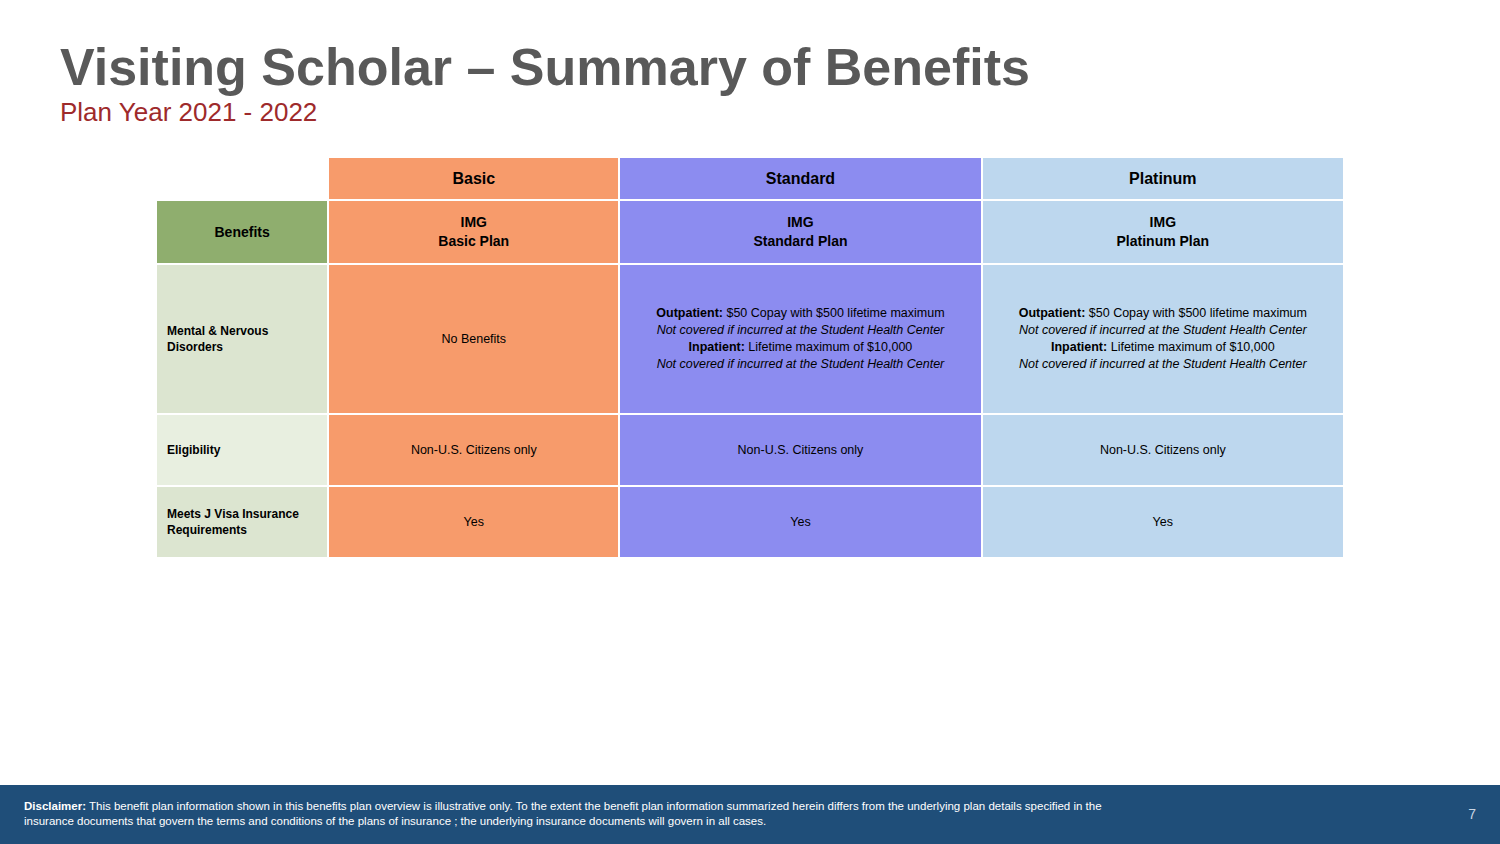Visiting Scholar – Summary of Benefits
Plan Year 2021 - 2022
| | Basic | Standard | Platinum |
| --- | --- | --- | --- |
| Benefits | IMG Basic Plan | IMG Standard Plan | IMG Platinum Plan |
| Mental & Nervous Disorders | No Benefits | Outpatient: $50 Copay with $500 lifetime maximum Not covered if incurred at the Student Health Center Inpatient: Lifetime maximum of $10,000 Not covered if incurred at the Student Health Center | Outpatient: $50 Copay with $500 lifetime maximum Not covered if incurred at the Student Health Center Inpatient: Lifetime maximum of $10,000 Not covered if incurred at the Student Health Center |
| Eligibility | Non-U.S. Citizens only | Non-U.S. Citizens only | Non-U.S. Citizens only |
| Meets J Visa Insurance Requirements | Yes | Yes | Yes |
Disclaimer: This benefit plan information shown in this benefits plan overview is illustrative only. To the extent the benefit plan information summarized herein differs from the underlying plan details specified in the insurance documents that govern the terms and conditions of the plans of insurance ; the underlying insurance documents will govern in all cases.
7